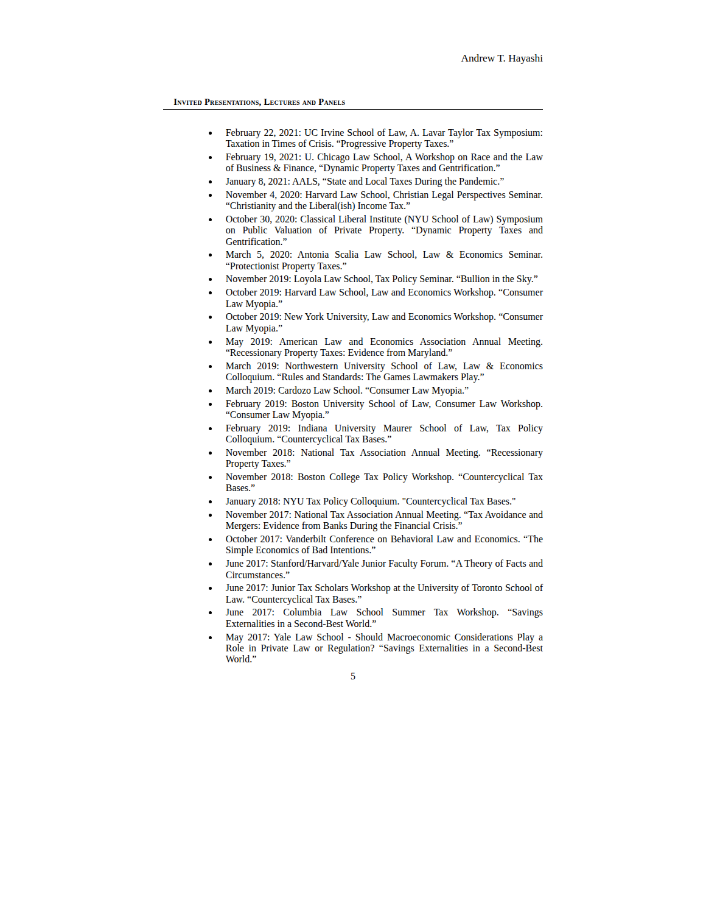Andrew T. Hayashi
Invited Presentations, Lectures and Panels
February 22, 2021: UC Irvine School of Law, A. Lavar Taylor Tax Symposium: Taxation in Times of Crisis. “Progressive Property Taxes.”
February 19, 2021: U. Chicago Law School, A Workshop on Race and the Law of Business & Finance, “Dynamic Property Taxes and Gentrification.”
January 8, 2021: AALS, “State and Local Taxes During the Pandemic.”
November 4, 2020: Harvard Law School, Christian Legal Perspectives Seminar. “Christianity and the Liberal(ish) Income Tax.”
October 30, 2020: Classical Liberal Institute (NYU School of Law) Symposium on Public Valuation of Private Property. “Dynamic Property Taxes and Gentrification.”
March 5, 2020: Antonia Scalia Law School, Law & Economics Seminar. “Protectionist Property Taxes.”
November 2019: Loyola Law School, Tax Policy Seminar. “Bullion in the Sky.”
October 2019: Harvard Law School, Law and Economics Workshop. “Consumer Law Myopia.”
October 2019: New York University, Law and Economics Workshop. “Consumer Law Myopia.”
May 2019: American Law and Economics Association Annual Meeting. “Recessionary Property Taxes: Evidence from Maryland.”
March 2019: Northwestern University School of Law, Law & Economics Colloquium. “Rules and Standards: The Games Lawmakers Play.”
March 2019: Cardozo Law School. “Consumer Law Myopia.”
February 2019: Boston University School of Law, Consumer Law Workshop. “Consumer Law Myopia.”
February 2019: Indiana University Maurer School of Law, Tax Policy Colloquium. “Countercyclical Tax Bases.”
November 2018: National Tax Association Annual Meeting. “Recessionary Property Taxes.”
November 2018: Boston College Tax Policy Workshop. “Countercyclical Tax Bases.”
January 2018: NYU Tax Policy Colloquium. "Countercyclical Tax Bases."
November 2017: National Tax Association Annual Meeting. “Tax Avoidance and Mergers: Evidence from Banks During the Financial Crisis.”
October 2017: Vanderbilt Conference on Behavioral Law and Economics. “The Simple Economics of Bad Intentions.”
June 2017: Stanford/Harvard/Yale Junior Faculty Forum. “A Theory of Facts and Circumstances.”
June 2017: Junior Tax Scholars Workshop at the University of Toronto School of Law. “Countercyclical Tax Bases.”
June 2017: Columbia Law School Summer Tax Workshop. “Savings Externalities in a Second-Best World.”
May 2017: Yale Law School - Should Macroeconomic Considerations Play a Role in Private Law or Regulation? “Savings Externalities in a Second-Best World.”
5